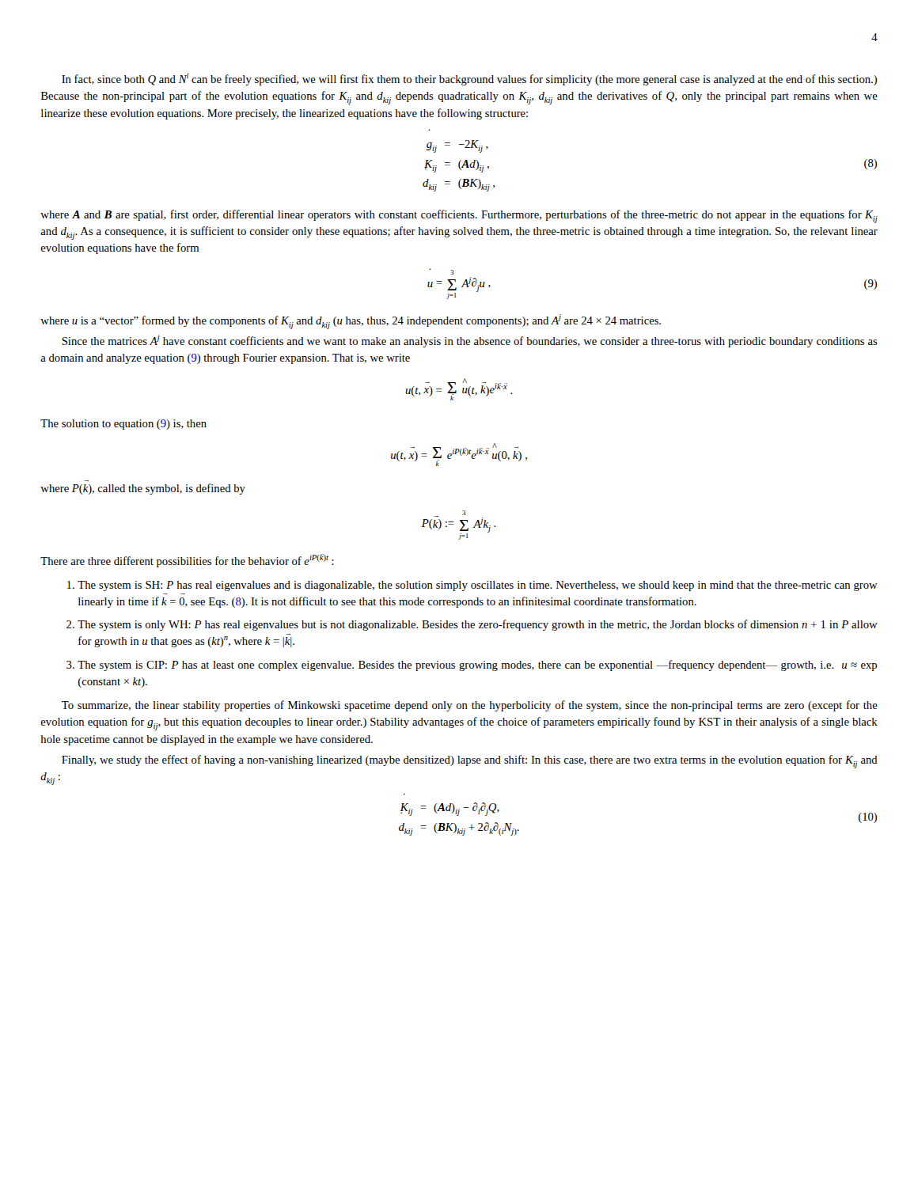4
In fact, since both Q and Ni can be freely specified, we will first fix them to their background values for simplicity (the more general case is analyzed at the end of this section.) Because the non-principal part of the evolution equations for Kij and dkij depends quadratically on Kij, dkij and the derivatives of Q, only the principal part remains when we linearize these evolution equations. More precisely, the linearized equations have the following structure:
| g ij | = | −2 K ij , |
| K ij | = | ( A d ) ij , |
| d kij | = | ( B K ) kij , |
(8)
where A and B are spatial, first order, differential linear operators with constant coefficients. Furthermore, perturbations of the three-metric do not appear in the equations for Kij and dkij. As a consequence, it is sufficient to consider only these equations; after having solved them, the three-metric is obtained through a time integration. So, the relevant linear evolution equations have the form
u = 3 Σj=1 Aj∂ju , (9)
where u is a “vector” formed by the components of Kij and dkij (u has, thus, 24 independent components); and Aj are 24 × 24 matrices.
Since the matrices Aj have constant coefficients and we want to make an analysis in the absence of boundaries, we consider a three-torus with periodic boundary conditions as a domain and analyze equation (9) through Fourier expansion. That is, we write
u(t, x) = Σk u(t, k)eik·x .
The solution to equation (9) is, then
u(t, x) = Σk eiP(k)teik·x u(0, k) ,
where P(k), called the symbol, is defined by
P(k) := 3 Σj=1 Ajkj .
There are three different possibilities for the behavior of eiP(k)t :
The system is SH: P has real eigenvalues and is diagonalizable, the solution simply oscillates in time. Nevertheless, we should keep in mind that the three-metric can grow linearly in time if k = 0, see Eqs. (8). It is not difficult to see that this mode corresponds to an infinitesimal coordinate transformation.
The system is only WH: P has real eigenvalues but is not diagonalizable. Besides the zero-frequency growth in the metric, the Jordan blocks of dimension n + 1 in P allow for growth in u that goes as (kt)n, where k = |k|.
The system is CIP: P has at least one complex eigenvalue. Besides the previous growing modes, there can be exponential —frequency dependent— growth, i.e. u ≈ exp (constant × kt).
To summarize, the linear stability properties of Minkowski spacetime depend only on the hyperbolicity of the system, since the non-principal terms are zero (except for the evolution equation for gij, but this equation decouples to linear order.) Stability advantages of the choice of parameters empirically found by KST in their analysis of a single black hole spacetime cannot be displayed in the example we have considered.
Finally, we study the effect of having a non-vanishing linearized (maybe densitized) lapse and shift: In this case, there are two extra terms in the evolution equation for Kij and dkij :
| K ij | = | ( A d ) ij − ∂ i ∂ j Q , |
| d kij | = | ( B K ) kij + 2∂ k ∂ ( i N j ) . |
(10)